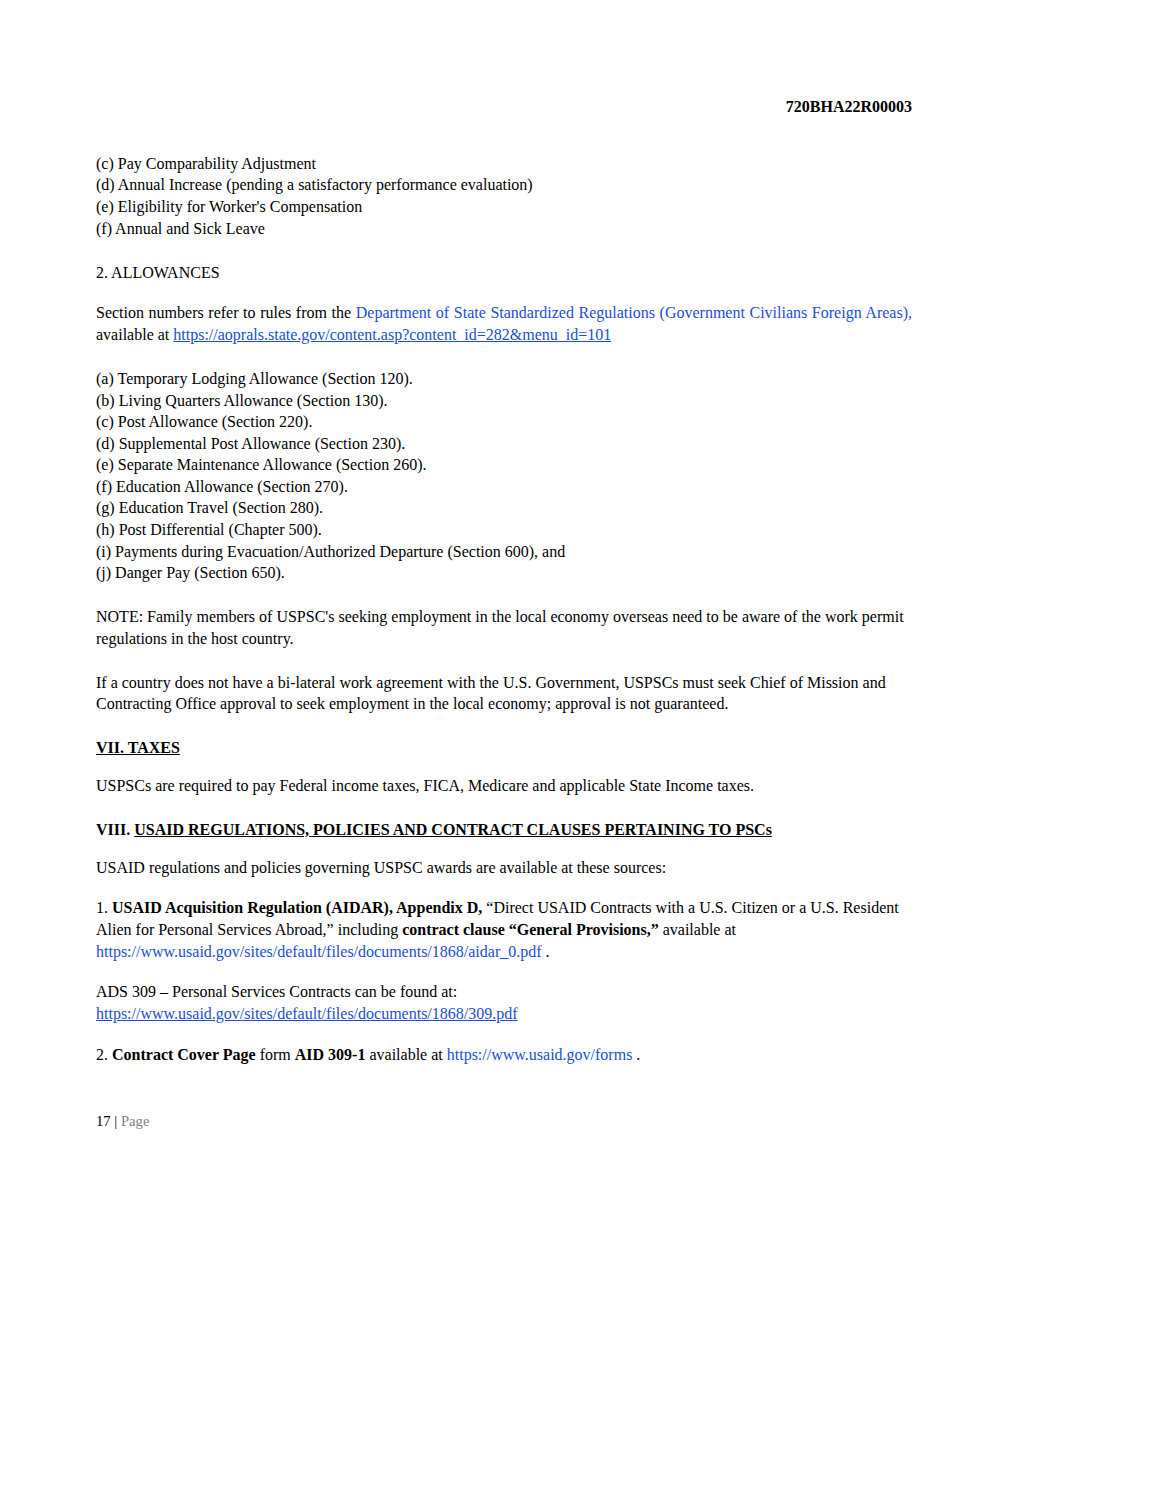720BHA22R00003
(c) Pay Comparability Adjustment
(d) Annual Increase (pending a satisfactory performance evaluation)
(e) Eligibility for Worker's Compensation
(f) Annual and Sick Leave
2. ALLOWANCES
Section numbers refer to rules from the Department of State Standardized Regulations (Government Civilians Foreign Areas), available at https://aoprals.state.gov/content.asp?content_id=282&menu_id=101
(a) Temporary Lodging Allowance (Section 120).
(b) Living Quarters Allowance (Section 130).
(c) Post Allowance (Section 220).
(d) Supplemental Post Allowance (Section 230).
(e) Separate Maintenance Allowance (Section 260).
(f) Education Allowance (Section 270).
(g) Education Travel (Section 280).
(h) Post Differential (Chapter 500).
(i) Payments during Evacuation/Authorized Departure (Section 600), and
(j) Danger Pay (Section 650).
NOTE: Family members of USPSC's seeking employment in the local economy overseas need to be aware of the work permit regulations in the host country.
If a country does not have a bi-lateral work agreement with the U.S. Government, USPSCs must seek Chief of Mission and Contracting Office approval to seek employment in the local economy; approval is not guaranteed.
VII. TAXES
USPSCs are required to pay Federal income taxes, FICA, Medicare and applicable State Income taxes.
VIII. USAID REGULATIONS, POLICIES AND CONTRACT CLAUSES PERTAINING TO PSCs
USAID regulations and policies governing USPSC awards are available at these sources:
1. USAID Acquisition Regulation (AIDAR), Appendix D, “Direct USAID Contracts with a U.S. Citizen or a U.S. Resident Alien for Personal Services Abroad,” including contract clause “General Provisions,” available at
https://www.usaid.gov/sites/default/files/documents/1868/aidar_0.pdf .
ADS 309 – Personal Services Contracts can be found at:
https://www.usaid.gov/sites/default/files/documents/1868/309.pdf
2. Contract Cover Page form AID 309-1 available at https://www.usaid.gov/forms .
17 | Page